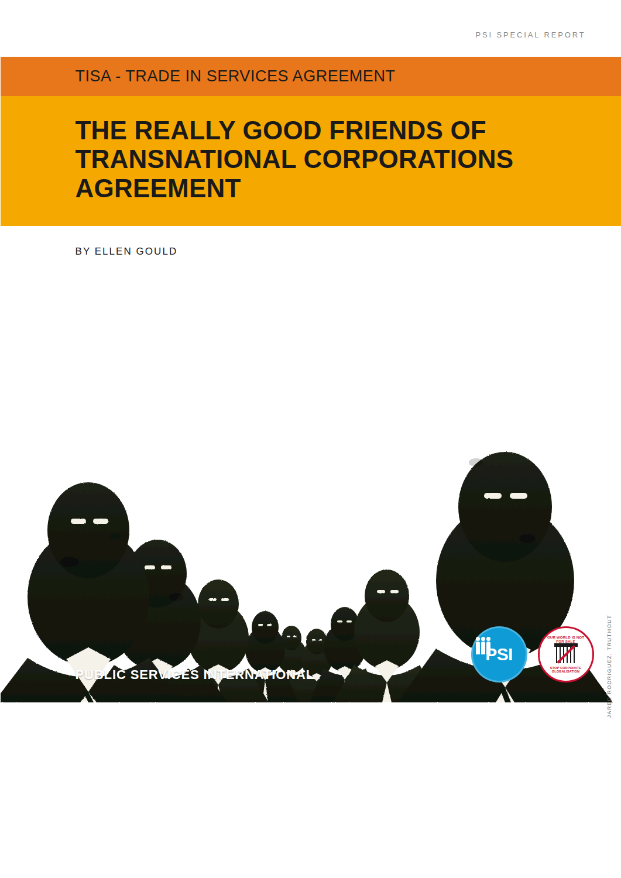PSI SPECIAL REPORT
TISA - Trade in Services Agreement
The Really Good Friends of Transnational Corporations Agreement
By Ellen Gould
JARED RODRIGUEZ, TRUTHOUT
Public Services International
PSI
Our World Is Not For Sale
Stop Corporate Globalisation